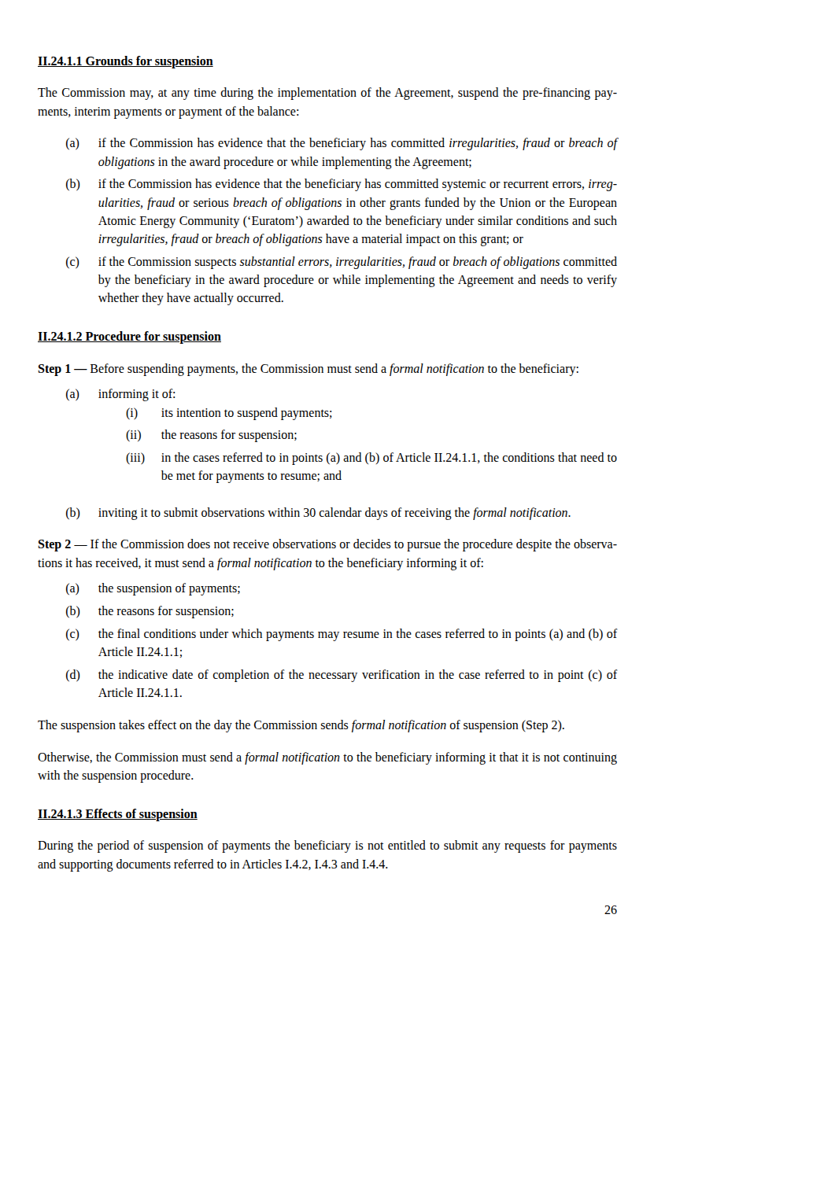II.24.1.1 Grounds for suspension
The Commission may, at any time during the implementation of the Agreement, suspend the pre-financing payments, interim payments or payment of the balance:
(a) if the Commission has evidence that the beneficiary has committed irregularities, fraud or breach of obligations in the award procedure or while implementing the Agreement;
(b) if the Commission has evidence that the beneficiary has committed systemic or recurrent errors, irregularities, fraud or serious breach of obligations in other grants funded by the Union or the European Atomic Energy Community (‘Euratom’) awarded to the beneficiary under similar conditions and such irregularities, fraud or breach of obligations have a material impact on this grant; or
(c) if the Commission suspects substantial errors, irregularities, fraud or breach of obligations committed by the beneficiary in the award procedure or while implementing the Agreement and needs to verify whether they have actually occurred.
II.24.1.2 Procedure for suspension
Step 1 — Before suspending payments, the Commission must send a formal notification to the beneficiary:
(a) informing it of:
(i) its intention to suspend payments;
(ii) the reasons for suspension;
(iii) in the cases referred to in points (a) and (b) of Article II.24.1.1, the conditions that need to be met for payments to resume; and
(b) inviting it to submit observations within 30 calendar days of receiving the formal notification.
Step 2 — If the Commission does not receive observations or decides to pursue the procedure despite the observations it has received, it must send a formal notification to the beneficiary informing it of:
(a) the suspension of payments;
(b) the reasons for suspension;
(c) the final conditions under which payments may resume in the cases referred to in points (a) and (b) of Article II.24.1.1;
(d) the indicative date of completion of the necessary verification in the case referred to in point (c) of Article II.24.1.1.
The suspension takes effect on the day the Commission sends formal notification of suspension (Step 2).
Otherwise, the Commission must send a formal notification to the beneficiary informing it that it is not continuing with the suspension procedure.
II.24.1.3 Effects of suspension
During the period of suspension of payments the beneficiary is not entitled to submit any requests for payments and supporting documents referred to in Articles I.4.2, I.4.3 and I.4.4.
26